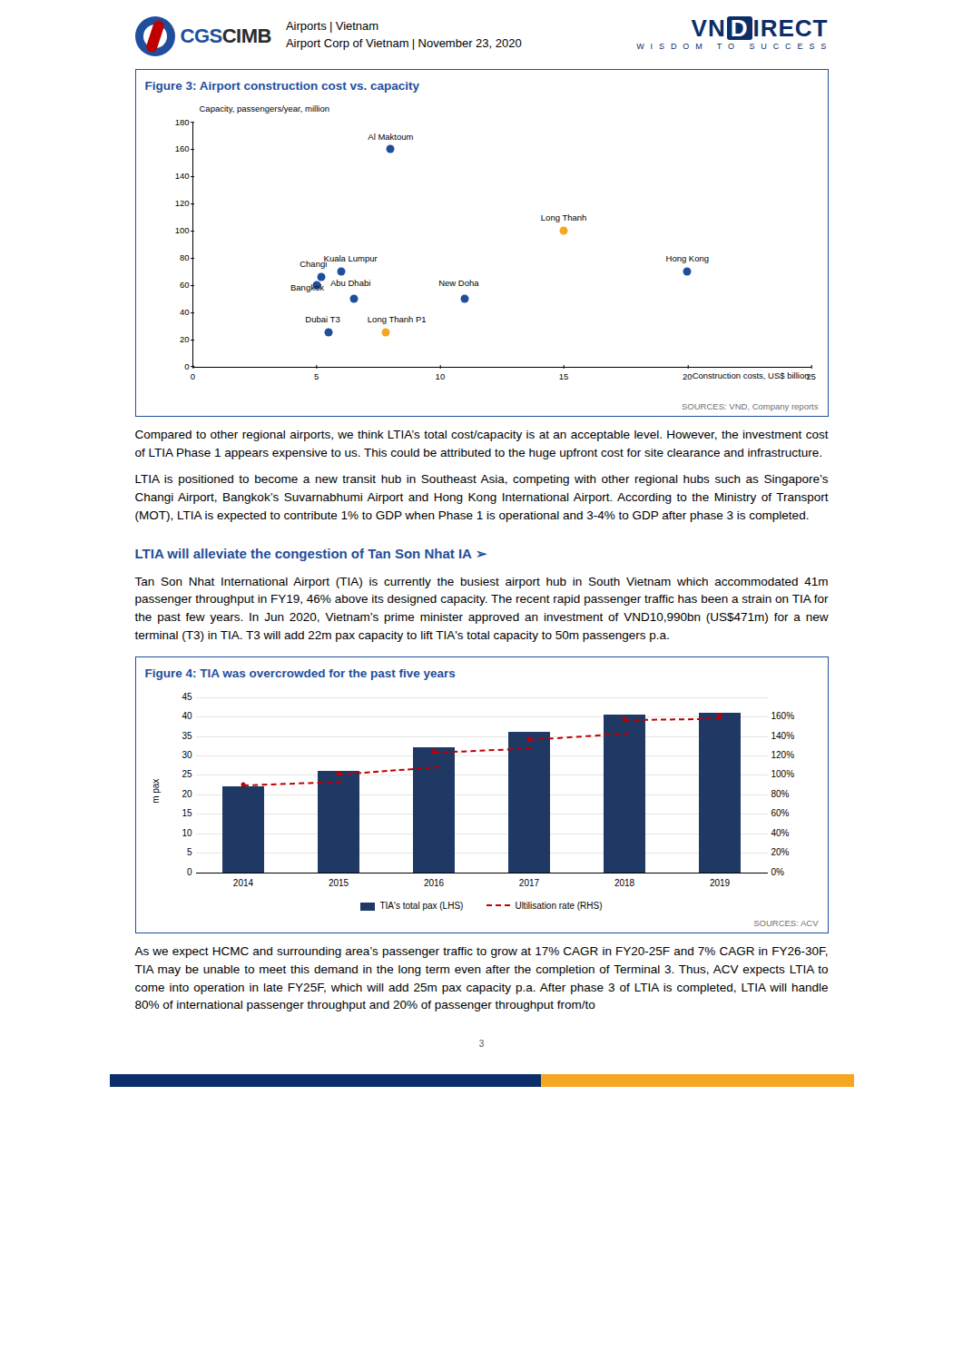CGSCIMB
Airports|Vietnam
Airport Corp of Vietnam|November 23, 2020
VNDIRECT
W I S D O M T O S U C C E S S
Figure 3: Airport construction cost vs. capacity
Capacity, passengers/year, million
0
20
40
60
80
100
120
140
160
180
0
5
10
15
20
25
Al Maktoum
Long Thanh
Hong Kong
Changi
Kuala Lumpur
Bangkok
Abu Dhabi
New Doha
Dubai T3
Long Thanh P1
Construction costs, US$ billion
SOURCES: VND, Company reports
Compared to other regional airports, we think LTIA’s total cost/capacity is at an acceptable level. However, the investment cost of LTIA Phase 1 appears expensive to us. This could be attributed to the huge upfront cost for site clearance and infrastructure.
LTIA is positioned to become a new transit hub in Southeast Asia, competing with other regional hubs such as Singapore’s Changi Airport, Bangkok’s Suvarnabhumi Airport and Hong Kong International Airport. According to the Ministry of Transport (MOT), LTIA is expected to contribute 1% to GDP when Phase 1 is operational and 3-4% to GDP after phase 3 is completed.
LTIA will alleviate the congestion of Tan Son Nhat IA ➢
Tan Son Nhat International Airport (TIA) is currently the busiest airport hub in South Vietnam which accommodated 41m passenger throughput in FY19, 46% above its designed capacity. The recent rapid passenger traffic has been a strain on TIA for the past few years. In Jun 2020, Vietnam’s prime minister approved an investment of VND10,990bn (US$471m) for a new terminal (T3) in TIA. T3 will add 22m pax capacity to lift TIA's total capacity to 50m passengers p.a.
Figure 4: TIA was overcrowded for the past five years
0
5
10
15
20
25
30
35
40
45
0%
20%
40%
60%
80%
100%
120%
140%
160%
m pax
2014
2015
2016
2017
2018
2019
TIA's total pax (LHS) Ultilisation rate (RHS)
SOURCES: ACV
As we expect HCMC and surrounding area’s passenger traffic to grow at 17% CAGR in FY20-25F and 7% CAGR in FY26-30F, TIA may be unable to meet this demand in the long term even after the completion of Terminal 3. Thus, ACV expects LTIA to come into operation in late FY25F, which will add 25m pax capacity p.a. After phase 3 of LTIA is completed, LTIA will handle 80% of international passenger throughput and 20% of passenger throughput from/to
3